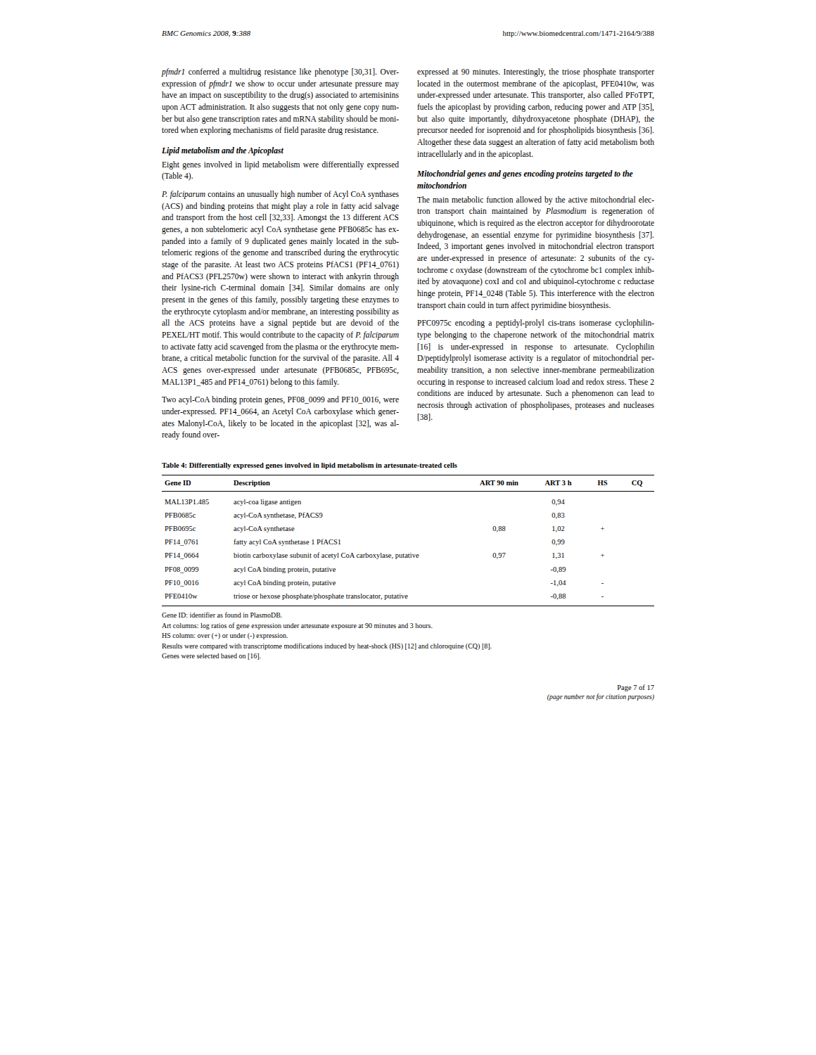BMC Genomics 2008, 9:388
http://www.biomedcentral.com/1471-2164/9/388
pfmdr1 conferred a multidrug resistance like phenotype [30,31]. Over-expression of pfmdr1 we show to occur under artesunate pressure may have an impact on susceptibility to the drug(s) associated to artemisinins upon ACT administration. It also suggests that not only gene copy number but also gene transcription rates and mRNA stability should be monitored when exploring mechanisms of field parasite drug resistance.
Lipid metabolism and the Apicoplast
Eight genes involved in lipid metabolism were differentially expressed (Table 4).
P. falciparum contains an unusually high number of Acyl CoA synthases (ACS) and binding proteins that might play a role in fatty acid salvage and transport from the host cell [32,33]. Amongst the 13 different ACS genes, a non subtelomeric acyl CoA synthetase gene PFB0685c has expanded into a family of 9 duplicated genes mainly located in the subtelomeric regions of the genome and transcribed during the erythrocytic stage of the parasite. At least two ACS proteins PfACS1 (PF14_0761) and PfACS3 (PFL2570w) were shown to interact with ankyrin through their lysine-rich C-terminal domain [34]. Similar domains are only present in the genes of this family, possibly targeting these enzymes to the erythrocyte cytoplasm and/or membrane, an interesting possibility as all the ACS proteins have a signal peptide but are devoid of the PEXEL/HT motif. This would contribute to the capacity of P. falciparum to activate fatty acid scavenged from the plasma or the erythrocyte membrane, a critical metabolic function for the survival of the parasite. All 4 ACS genes over-expressed under artesunate (PFB0685c, PFB695c, MAL13P1_485 and PF14_0761) belong to this family.
Two acyl-CoA binding protein genes, PF08_0099 and PF10_0016, were under-expressed. PF14_0664, an Acetyl CoA carboxylase which generates Malonyl-CoA, likely to be located in the apicoplast [32], was already found over-
expressed at 90 minutes. Interestingly, the triose phosphate transporter located in the outermost membrane of the apicoplast, PFE0410w, was under-expressed under artesunate. This transporter, also called PFoTPT, fuels the apicoplast by providing carbon, reducing power and ATP [35], but also quite importantly, dihydroxyacetone phosphate (DHAP), the precursor needed for isoprenoid and for phospholipids biosynthesis [36]. Altogether these data suggest an alteration of fatty acid metabolism both intracellularly and in the apicoplast.
Mitochondrial genes and genes encoding proteins targeted to the mitochondrion
The main metabolic function allowed by the active mitochondrial electron transport chain maintained by Plasmodium is regeneration of ubiquinone, which is required as the electron acceptor for dihydroorotate dehydrogenase, an essential enzyme for pyrimidine biosynthesis [37]. Indeed, 3 important genes involved in mitochondrial electron transport are under-expressed in presence of artesunate: 2 subunits of the cytochrome c oxydase (downstream of the cytochrome bc1 complex inhibited by atovaquone) coxI and coI and ubiquinol-cytochrome c reductase hinge protein, PF14_0248 (Table 5). This interference with the electron transport chain could in turn affect pyrimidine biosynthesis.
PFC0975c encoding a peptidyl-prolyl cis-trans isomerase cyclophilin-type belonging to the chaperone network of the mitochondrial matrix [16] is under-expressed in response to artesunate. Cyclophilin D/peptidylprolyl isomerase activity is a regulator of mitochondrial permeability transition, a non selective inner-membrane permeabilization occuring in response to increased calcium load and redox stress. These 2 conditions are induced by artesunate. Such a phenomenon can lead to necrosis through activation of phospholipases, proteases and nucleases [38].
Table 4: Differentially expressed genes involved in lipid metabolism in artesunate-treated cells
| Gene ID | Description | ART 90 min | ART 3 h | HS | CQ |
| --- | --- | --- | --- | --- | --- |
| MAL13P1.485 | acyl-coa ligase antigen | | 0,94 | | |
| PFB0685c | acyl-CoA synthetase, PfACS9 | | 0,83 | | |
| PFB0695c | acyl-CoA synthetase | 0,88 | 1,02 | + | |
| PF14_0761 | fatty acyl CoA synthetase 1 PfACS1 | | 0,99 | | |
| PF14_0664 | biotin carboxylase subunit of acetyl CoA carboxylase, putative | 0,97 | 1,31 | + | |
| PF08_0099 | acyl CoA binding protein, putative | | -0,89 | | |
| PF10_0016 | acyl CoA binding protein, putative | | -1,04 | - | |
| PFE0410w | triose or hexose phosphate/phosphate translocator, putative | | -0,88 | - | |
Gene ID: identifier as found in PlasmoDB.
Art columns: log ratios of gene expression under artesunate exposure at 90 minutes and 3 hours.
HS column: over (+) or under (-) expression.
Results were compared with transcriptome modifications induced by heat-shock (HS) [12] and chloroquine (CQ) [8].
Genes were selected based on [16].
Page 7 of 17
(page number not for citation purposes)